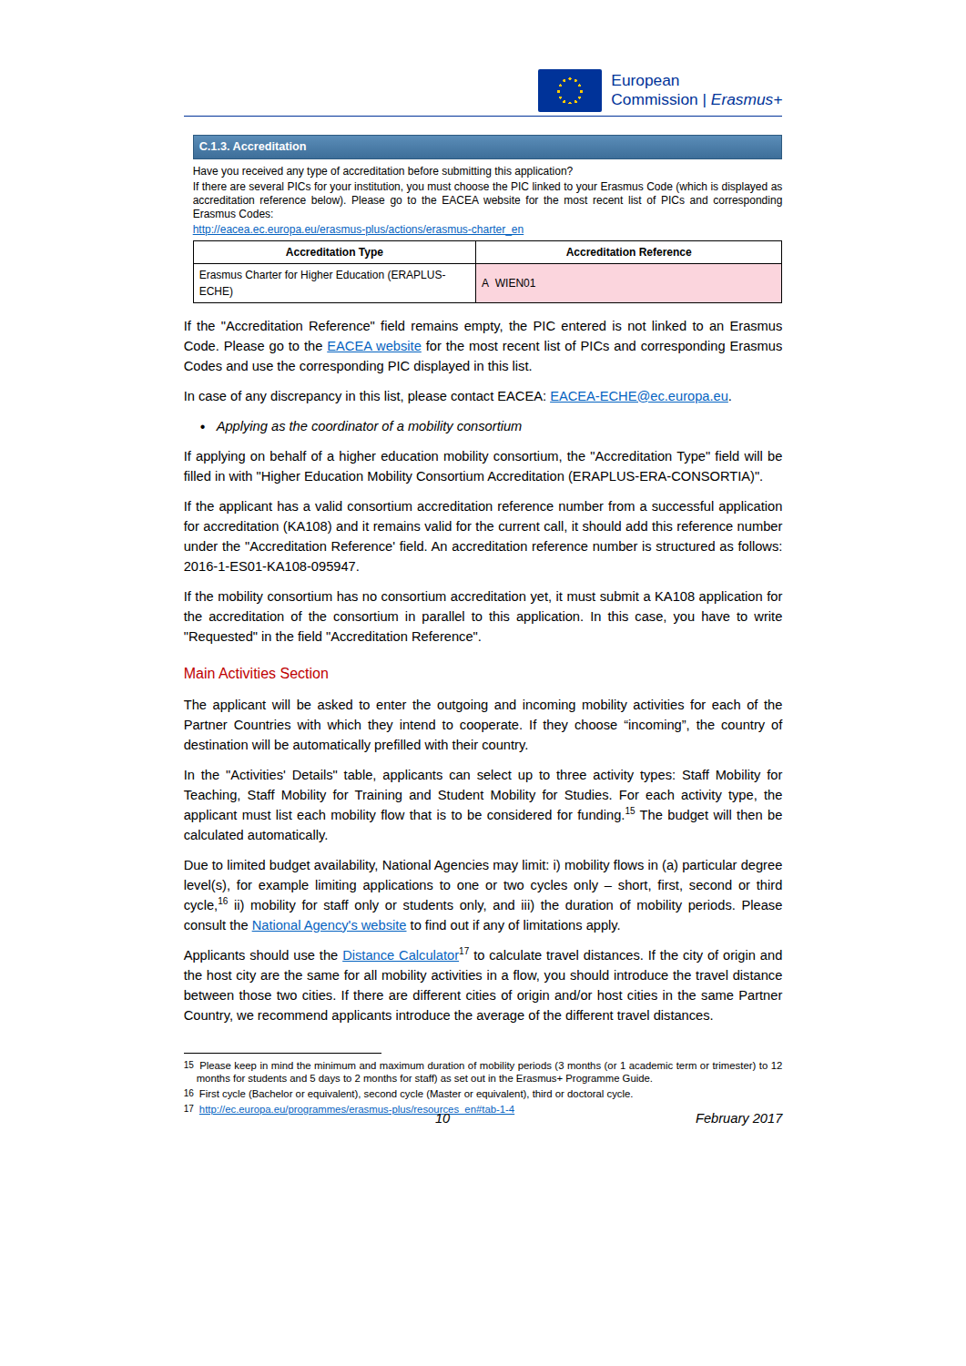European
Commission | Erasmus+
C.1.3. Accreditation
Have you received any type of accreditation before submitting this application?
If there are several PICs for your institution, you must choose the PIC linked to your Erasmus Code (which is displayed as accreditation reference below). Please go to the EACEA website for the most recent list of PICs and corresponding Erasmus Codes:
http://eacea.ec.europa.eu/erasmus-plus/actions/erasmus-charter_en
| Accreditation Type | Accreditation Reference |
| --- | --- |
| Erasmus Charter for Higher Education (ERAPLUS-ECHE) | A WIEN01 |
If the "Accreditation Reference" field remains empty, the PIC entered is not linked to an Erasmus Code. Please go to the EACEA website for the most recent list of PICs and corresponding Erasmus Codes and use the corresponding PIC displayed in this list.
In case of any discrepancy in this list, please contact EACEA: EACEA-ECHE@ec.europa.eu.
Applying as the coordinator of a mobility consortium
If applying on behalf of a higher education mobility consortium, the "Accreditation Type" field will be filled in with "Higher Education Mobility Consortium Accreditation (ERAPLUS-ERA-CONSORTIA)".
If the applicant has a valid consortium accreditation reference number from a successful application for accreditation (KA108) and it remains valid for the current call, it should add this reference number under the "Accreditation Reference' field. An accreditation reference number is structured as follows: 2016-1-ES01-KA108-095947.
If the mobility consortium has no consortium accreditation yet, it must submit a KA108 application for the accreditation of the consortium in parallel to this application. In this case, you have to write "Requested" in the field "Accreditation Reference".
Main Activities Section
The applicant will be asked to enter the outgoing and incoming mobility activities for each of the Partner Countries with which they intend to cooperate. If they choose “incoming”, the country of destination will be automatically prefilled with their country.
In the "Activities' Details" table, applicants can select up to three activity types: Staff Mobility for Teaching, Staff Mobility for Training and Student Mobility for Studies. For each activity type, the applicant must list each mobility flow that is to be considered for funding.15 The budget will then be calculated automatically.
Due to limited budget availability, National Agencies may limit: i) mobility flows in (a) particular degree level(s), for example limiting applications to one or two cycles only – short, first, second or third cycle,16 ii) mobility for staff only or students only, and iii) the duration of mobility periods. Please consult the National Agency's website to find out if any of limitations apply.
Applicants should use the Distance Calculator17 to calculate travel distances. If the city of origin and the host city are the same for all mobility activities in a flow, you should introduce the travel distance between those two cities. If there are different cities of origin and/or host cities in the same Partner Country, we recommend applicants introduce the average of the different travel distances.
15 Please keep in mind the minimum and maximum duration of mobility periods (3 months (or 1 academic term or trimester) to 12 months for students and 5 days to 2 months for staff) as set out in the Erasmus+ Programme Guide.
16 First cycle (Bachelor or equivalent), second cycle (Master or equivalent), third or doctoral cycle.
17 http://ec.europa.eu/programmes/erasmus-plus/resources_en#tab-1-4
10 February 2017